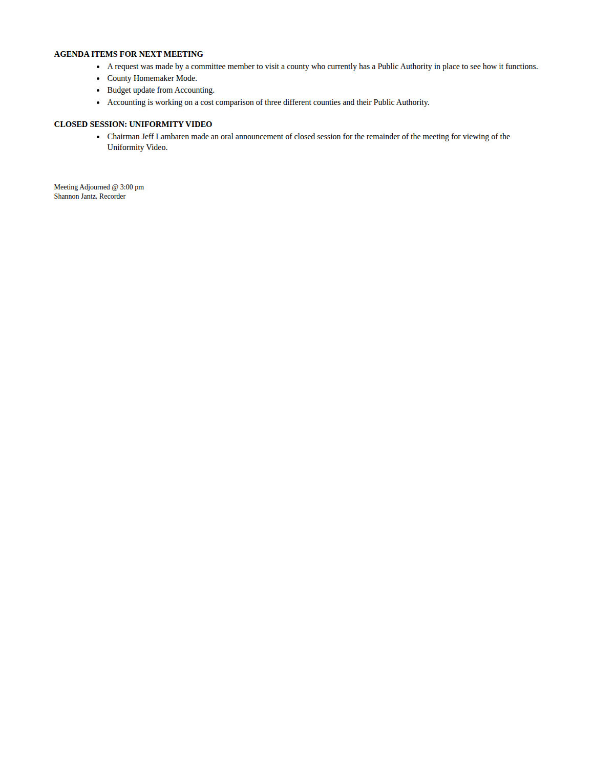Agenda Items for Next Meeting
A request was made by a committee member to visit a county who currently has a Public Authority in place to see how it functions.
County Homemaker Mode.
Budget update from Accounting.
Accounting is working on a cost comparison of three different counties and their Public Authority.
Closed Session: Uniformity Video
Chairman Jeff Lambaren made an oral announcement of closed session for the remainder of the meeting for viewing of the Uniformity Video.
Meeting Adjourned @ 3:00 pm
Shannon Jantz, Recorder